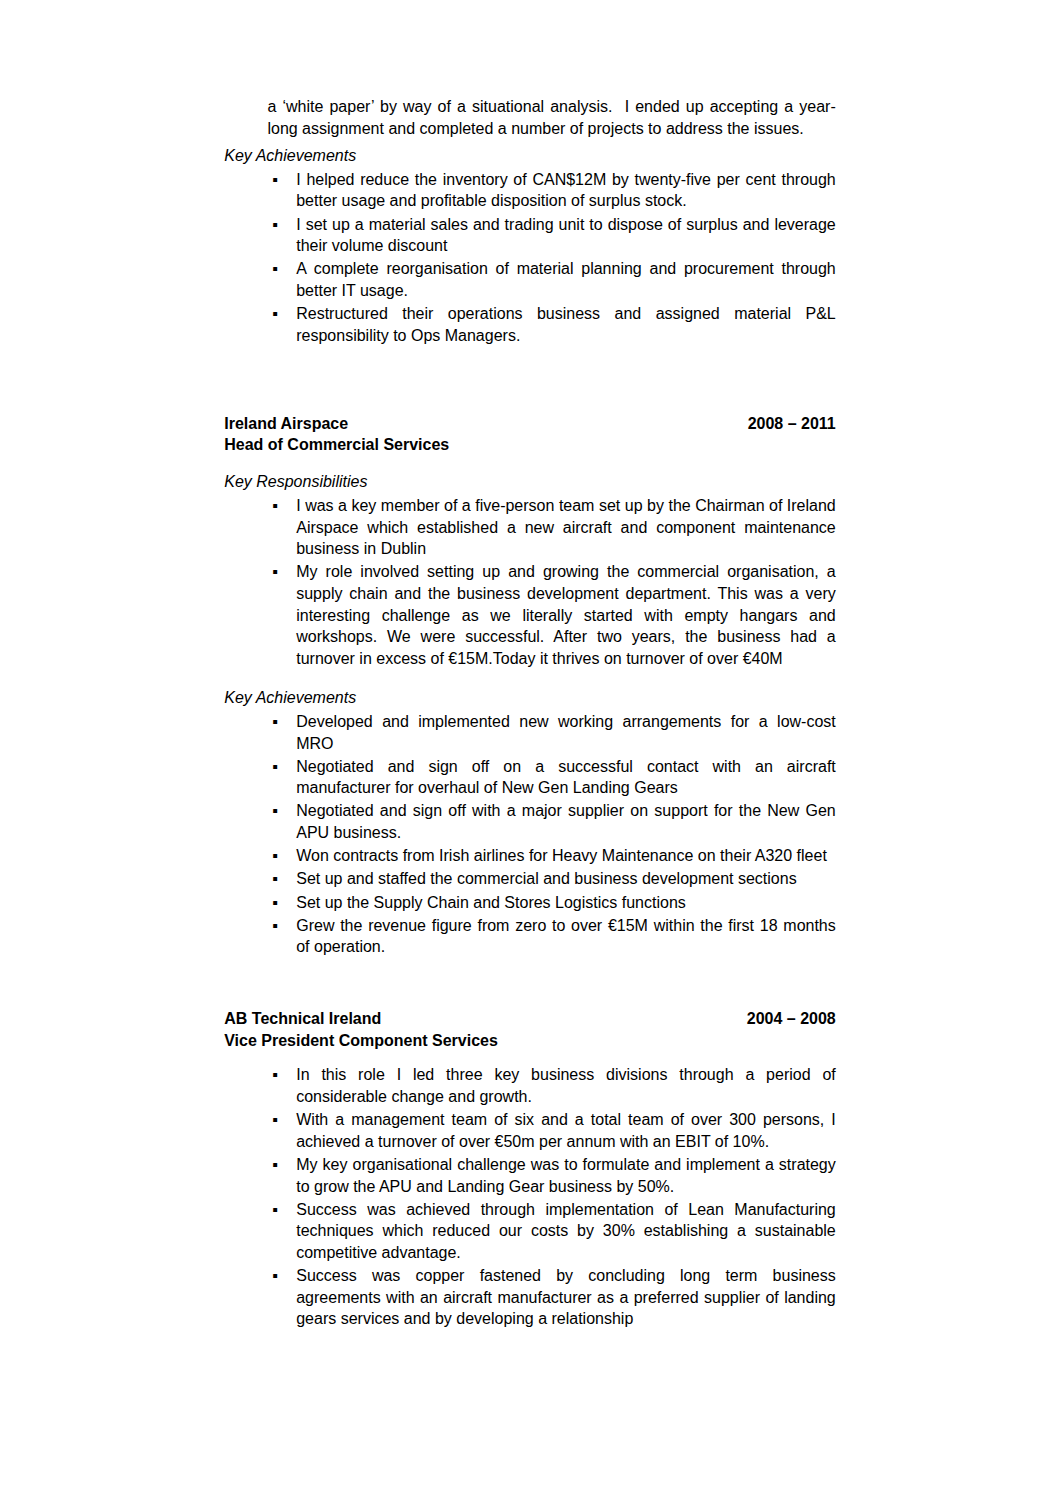a ‘white paper’ by way of a situational analysis. I ended up accepting a year-long assignment and completed a number of projects to address the issues.
Key Achievements
I helped reduce the inventory of CAN$12M by twenty-five per cent through better usage and profitable disposition of surplus stock.
I set up a material sales and trading unit to dispose of surplus and leverage their volume discount
A complete reorganisation of material planning and procurement through better IT usage.
Restructured their operations business and assigned material P&L responsibility to Ops Managers.
Ireland Airspace 2008 – 2011
Head of Commercial Services
Key Responsibilities
I was a key member of a five-person team set up by the Chairman of Ireland Airspace which established a new aircraft and component maintenance business in Dublin
My role involved setting up and growing the commercial organisation, a supply chain and the business development department. This was a very interesting challenge as we literally started with empty hangars and workshops. We were successful. After two years, the business had a turnover in excess of €15M.Today it thrives on turnover of over €40M
Key Achievements
Developed and implemented new working arrangements for a low-cost MRO
Negotiated and sign off on a successful contact with an aircraft manufacturer for overhaul of New Gen Landing Gears
Negotiated and sign off with a major supplier on support for the New Gen APU business.
Won contracts from Irish airlines for Heavy Maintenance on their A320 fleet
Set up and staffed the commercial and business development sections
Set up the Supply Chain and Stores Logistics functions
Grew the revenue figure from zero to over €15M within the first 18 months of operation.
AB Technical Ireland 2004 – 2008
Vice President Component Services
In this role I led three key business divisions through a period of considerable change and growth.
With a management team of six and a total team of over 300 persons, I achieved a turnover of over €50m per annum with an EBIT of 10%.
My key organisational challenge was to formulate and implement a strategy to grow the APU and Landing Gear business by 50%.
Success was achieved through implementation of Lean Manufacturing techniques which reduced our costs by 30% establishing a sustainable competitive advantage.
Success was copper fastened by concluding long term business agreements with an aircraft manufacturer as a preferred supplier of landing gears services and by developing a relationship